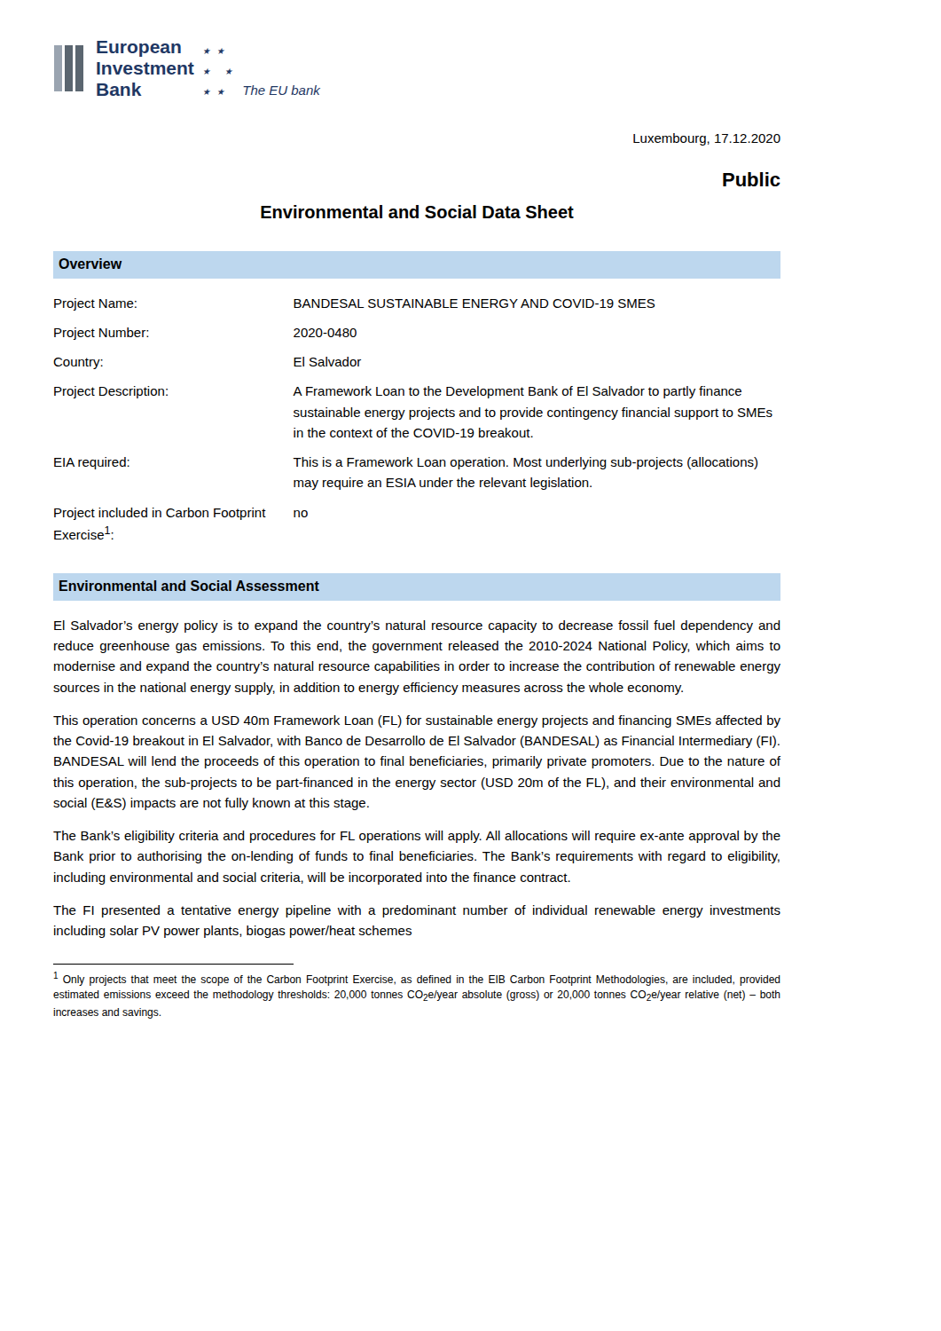| | European Investment Bank | ★ ★ ★ ★ ★ ★ | The EU bank |
Luxembourg, 17.12.2020
Public
Environmental and Social Data Sheet
Overview
| Project Name: | BANDESAL SUSTAINABLE ENERGY AND COVID-19 SMES |
| Project Number: | 2020-0480 |
| Country: | El Salvador |
| Project Description: | A Framework Loan to the Development Bank of El Salvador to partly finance sustainable energy projects and to provide contingency financial support to SMEs in the context of the COVID-19 breakout. |
| EIA required: | This is a Framework Loan operation. Most underlying sub-projects (allocations) may require an ESIA under the relevant legislation. |
| Project included in Carbon Footprint Exercise 1 : | no |
Environmental and Social Assessment
El Salvador’s energy policy is to expand the country’s natural resource capacity to decrease fossil fuel dependency and reduce greenhouse gas emissions. To this end, the government released the 2010-2024 National Policy, which aims to modernise and expand the country’s natural resource capabilities in order to increase the contribution of renewable energy sources in the national energy supply, in addition to energy efficiency measures across the whole economy.
This operation concerns a USD 40m Framework Loan (FL) for sustainable energy projects and financing SMEs affected by the Covid-19 breakout in El Salvador, with Banco de Desarrollo de El Salvador (BANDESAL) as Financial Intermediary (FI). BANDESAL will lend the proceeds of this operation to final beneficiaries, primarily private promoters. Due to the nature of this operation, the sub-projects to be part-financed in the energy sector (USD 20m of the FL), and their environmental and social (E&S) impacts are not fully known at this stage.
The Bank’s eligibility criteria and procedures for FL operations will apply. All allocations will require ex-ante approval by the Bank prior to authorising the on-lending of funds to final beneficiaries. The Bank’s requirements with regard to eligibility, including environmental and social criteria, will be incorporated into the finance contract.
The FI presented a tentative energy pipeline with a predominant number of individual renewable energy investments including solar PV power plants, biogas power/heat schemes
1 Only projects that meet the scope of the Carbon Footprint Exercise, as defined in the EIB Carbon Footprint Methodologies, are included, provided estimated emissions exceed the methodology thresholds: 20,000 tonnes CO2e/year absolute (gross) or 20,000 tonnes CO2e/year relative (net) – both increases and savings.